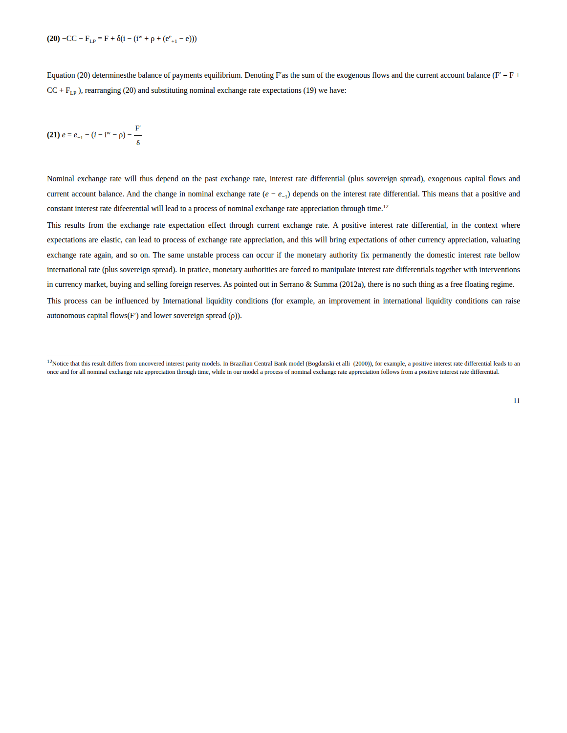(20) −CC − FLP = F + δ(i − (iw + ρ + (ee+1 − e)))
Equation (20) determinesthe balance of payments equilibrium. Denoting F′as the sum of the exogenous flows and the current account balance (F′ = F + CC + FLP ), rearranging (20) and substituting nominal exchange rate expectations (19) we have:
(21) e = e−1 − (i − iw − ρ) − F′δ
Nominal exchange rate will thus depend on the past exchange rate, interest rate differential (plus sovereign spread), exogenous capital flows and current account balance. And the change in nominal exchange rate (e − e−1) depends on the interest rate differential. This means that a positive and constant interest rate difeerential will lead to a process of nominal exchange rate appreciation through time.12
This results from the exchange rate expectation effect through current exchange rate. A positive interest rate differential, in the context where expectations are elastic, can lead to process of exchange rate appreciation, and this will bring expectations of other currency appreciation, valuating exchange rate again, and so on. The same unstable process can occur if the monetary authority fix permanently the domestic interest rate bellow international rate (plus sovereign spread). In pratice, monetary authorities are forced to manipulate interest rate differentials together with interventions in currency market, buying and selling foreign reserves. As pointed out in Serrano & Summa (2012a), there is no such thing as a free floating regime.
This process can be influenced by International liquidity conditions (for example, an improvement in international liquidity conditions can raise autonomous capital flows(F′) and lower sovereign spread (ρ)).
12Notice that this result differs from uncovered interest parity models. In Brazilian Central Bank model (Bogdanski et alli (2000)), for example, a positive interest rate differential leads to an once and for all nominal exchange rate appreciation through time, while in our model a process of nominal exchange rate appreciation follows from a positive interest rate differential.
11